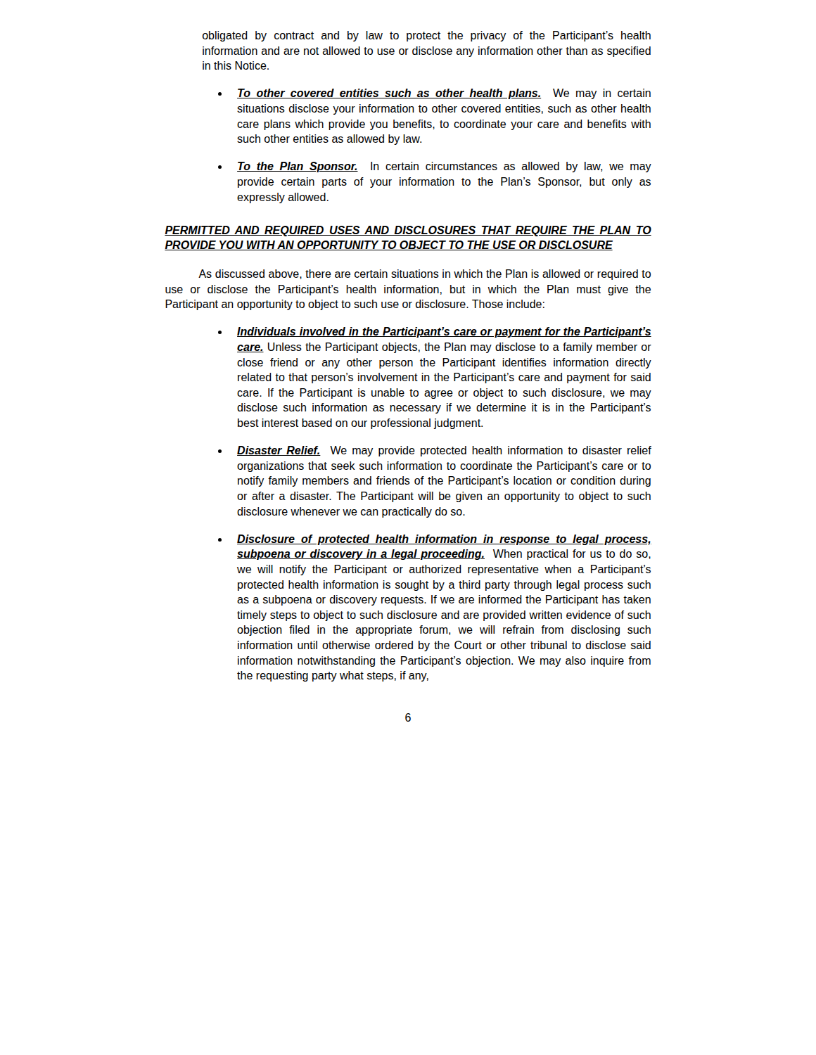obligated by contract and by law to protect the privacy of the Participant’s health information and are not allowed to use or disclose any information other than as specified in this Notice.
To other covered entities such as other health plans. We may in certain situations disclose your information to other covered entities, such as other health care plans which provide you benefits, to coordinate your care and benefits with such other entities as allowed by law.
To the Plan Sponsor. In certain circumstances as allowed by law, we may provide certain parts of your information to the Plan’s Sponsor, but only as expressly allowed.
PERMITTED AND REQUIRED USES AND DISCLOSURES THAT REQUIRE THE PLAN TO PROVIDE YOU WITH AN OPPORTUNITY TO OBJECT TO THE USE OR DISCLOSURE
As discussed above, there are certain situations in which the Plan is allowed or required to use or disclose the Participant’s health information, but in which the Plan must give the Participant an opportunity to object to such use or disclosure. Those include:
Individuals involved in the Participant’s care or payment for the Participant’s care. Unless the Participant objects, the Plan may disclose to a family member or close friend or any other person the Participant identifies information directly related to that person’s involvement in the Participant’s care and payment for said care. If the Participant is unable to agree or object to such disclosure, we may disclose such information as necessary if we determine it is in the Participant’s best interest based on our professional judgment.
Disaster Relief. We may provide protected health information to disaster relief organizations that seek such information to coordinate the Participant’s care or to notify family members and friends of the Participant’s location or condition during or after a disaster. The Participant will be given an opportunity to object to such disclosure whenever we can practically do so.
Disclosure of protected health information in response to legal process, subpoena or discovery in a legal proceeding. When practical for us to do so, we will notify the Participant or authorized representative when a Participant’s protected health information is sought by a third party through legal process such as a subpoena or discovery requests. If we are informed the Participant has taken timely steps to object to such disclosure and are provided written evidence of such objection filed in the appropriate forum, we will refrain from disclosing such information until otherwise ordered by the Court or other tribunal to disclose said information notwithstanding the Participant’s objection. We may also inquire from the requesting party what steps, if any,
6